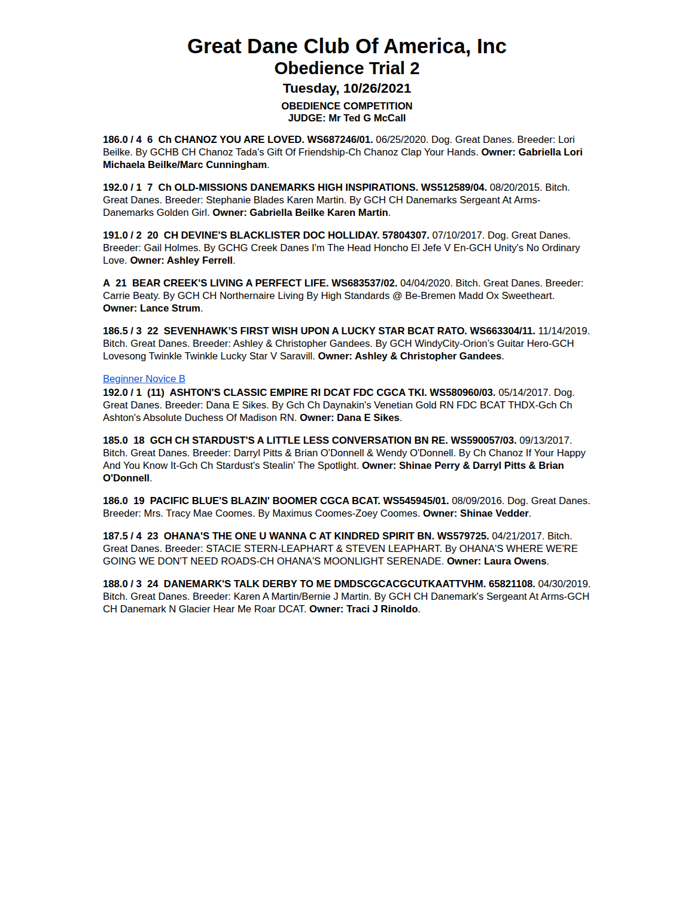Great Dane Club Of America, Inc
Obedience Trial 2
Tuesday, 10/26/2021
OBEDIENCE COMPETITION
JUDGE: Mr Ted G McCall
186.0 / 4 6 Ch CHANOZ YOU ARE LOVED. WS687246/01. 06/25/2020. Dog. Great Danes. Breeder: Lori Beilke. By GCHB CH Chanoz Tada's Gift Of Friendship-Ch Chanoz Clap Your Hands. Owner: Gabriella Lori Michaela Beilke/Marc Cunningham.
192.0 / 1 7 Ch OLD-MISSIONS DANEMARKS HIGH INSPIRATIONS. WS512589/04. 08/20/2015. Bitch. Great Danes. Breeder: Stephanie Blades Karen Martin. By GCH CH Danemarks Sergeant At Arms-Danemarks Golden Girl. Owner: Gabriella Beilke Karen Martin.
191.0 / 2 20 CH DEVINE'S BLACKLISTER DOC HOLLIDAY. 57804307. 07/10/2017. Dog. Great Danes. Breeder: Gail Holmes. By GCHG Creek Danes I'm The Head Honcho El Jefe V En-GCH Unity's No Ordinary Love. Owner: Ashley Ferrell.
A 21 BEAR CREEK'S LIVING A PERFECT LIFE. WS683537/02. 04/04/2020. Bitch. Great Danes. Breeder: Carrie Beaty. By GCH CH Northernaire Living By High Standards @ Be-Bremen Madd Ox Sweetheart. Owner: Lance Strum.
186.5 / 3 22 SEVENHAWK’S FIRST WISH UPON A LUCKY STAR BCAT RATO. WS663304/11. 11/14/2019. Bitch. Great Danes. Breeder: Ashley & Christopher Gandees. By GCH WindyCity-Orion’s Guitar Hero-GCH Lovesong Twinkle Twinkle Lucky Star V Saravill. Owner: Ashley & Christopher Gandees.
Beginner Novice B
192.0 / 1 (11) ASHTON'S CLASSIC EMPIRE RI DCAT FDC CGCA TKI. WS580960/03. 05/14/2017. Dog. Great Danes. Breeder: Dana E Sikes. By Gch Ch Daynakin's Venetian Gold RN FDC BCAT THDX-Gch Ch Ashton's Absolute Duchess Of Madison RN. Owner: Dana E Sikes.
185.0 18 GCH CH STARDUST'S A LITTLE LESS CONVERSATION BN RE. WS590057/03. 09/13/2017. Bitch. Great Danes. Breeder: Darryl Pitts & Brian O'Donnell & Wendy O'Donnell. By Ch Chanoz If Your Happy And You Know It-Gch Ch Stardust's Stealin' The Spotlight. Owner: Shinae Perry & Darryl Pitts & Brian O'Donnell.
186.0 19 PACIFIC BLUE'S BLAZIN' BOOMER CGCA BCAT. WS545945/01. 08/09/2016. Dog. Great Danes. Breeder: Mrs. Tracy Mae Coomes. By Maximus Coomes-Zoey Coomes. Owner: Shinae Vedder.
187.5 / 4 23 OHANA'S THE ONE U WANNA C AT KINDRED SPIRIT BN. WS579725. 04/21/2017. Bitch. Great Danes. Breeder: STACIE STERN-LEAPHART & STEVEN LEAPHART. By OHANA'S WHERE WE'RE GOING WE DON'T NEED ROADS-CH OHANA'S MOONLIGHT SERENADE. Owner: Laura Owens.
188.0 / 3 24 DANEMARK'S TALK DERBY TO ME DMDSCGCACGCUTKAATTVHM. 65821108. 04/30/2019. Bitch. Great Danes. Breeder: Karen A Martin/Bernie J Martin. By GCH CH Danemark's Sergeant At Arms-GCH CH Danemark N Glacier Hear Me Roar DCAT. Owner: Traci J Rinoldo.